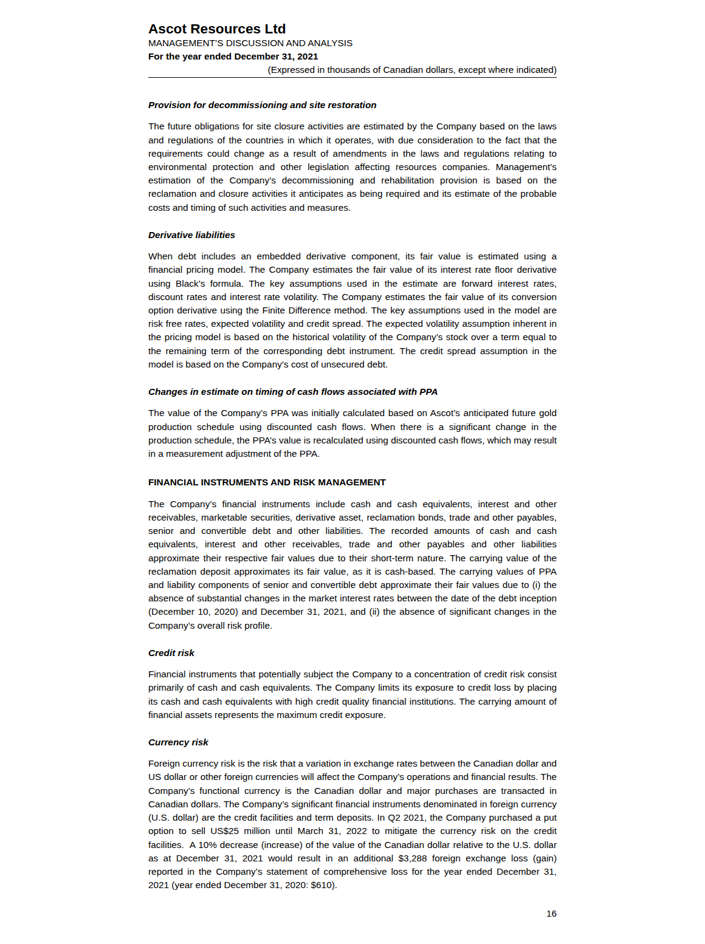Ascot Resources Ltd
MANAGEMENT’S DISCUSSION AND ANALYSIS
For the year ended December 31, 2021
(Expressed in thousands of Canadian dollars, except where indicated)
Provision for decommissioning and site restoration
The future obligations for site closure activities are estimated by the Company based on the laws and regulations of the countries in which it operates, with due consideration to the fact that the requirements could change as a result of amendments in the laws and regulations relating to environmental protection and other legislation affecting resources companies. Management’s estimation of the Company’s decommissioning and rehabilitation provision is based on the reclamation and closure activities it anticipates as being required and its estimate of the probable costs and timing of such activities and measures.
Derivative liabilities
When debt includes an embedded derivative component, its fair value is estimated using a financial pricing model. The Company estimates the fair value of its interest rate floor derivative using Black’s formula. The key assumptions used in the estimate are forward interest rates, discount rates and interest rate volatility. The Company estimates the fair value of its conversion option derivative using the Finite Difference method. The key assumptions used in the model are risk free rates, expected volatility and credit spread. The expected volatility assumption inherent in the pricing model is based on the historical volatility of the Company’s stock over a term equal to the remaining term of the corresponding debt instrument. The credit spread assumption in the model is based on the Company’s cost of unsecured debt.
Changes in estimate on timing of cash flows associated with PPA
The value of the Company’s PPA was initially calculated based on Ascot’s anticipated future gold production schedule using discounted cash flows. When there is a significant change in the production schedule, the PPA’s value is recalculated using discounted cash flows, which may result in a measurement adjustment of the PPA.
FINANCIAL INSTRUMENTS AND RISK MANAGEMENT
The Company’s financial instruments include cash and cash equivalents, interest and other receivables, marketable securities, derivative asset, reclamation bonds, trade and other payables, senior and convertible debt and other liabilities. The recorded amounts of cash and cash equivalents, interest and other receivables, trade and other payables and other liabilities approximate their respective fair values due to their short-term nature. The carrying value of the reclamation deposit approximates its fair value, as it is cash-based. The carrying values of PPA and liability components of senior and convertible debt approximate their fair values due to (i) the absence of substantial changes in the market interest rates between the date of the debt inception (December 10, 2020) and December 31, 2021, and (ii) the absence of significant changes in the Company’s overall risk profile.
Credit risk
Financial instruments that potentially subject the Company to a concentration of credit risk consist primarily of cash and cash equivalents. The Company limits its exposure to credit loss by placing its cash and cash equivalents with high credit quality financial institutions. The carrying amount of financial assets represents the maximum credit exposure.
Currency risk
Foreign currency risk is the risk that a variation in exchange rates between the Canadian dollar and US dollar or other foreign currencies will affect the Company’s operations and financial results. The Company’s functional currency is the Canadian dollar and major purchases are transacted in Canadian dollars. The Company’s significant financial instruments denominated in foreign currency (U.S. dollar) are the credit facilities and term deposits. In Q2 2021, the Company purchased a put option to sell US$25 million until March 31, 2022 to mitigate the currency risk on the credit facilities. A 10% decrease (increase) of the value of the Canadian dollar relative to the U.S. dollar as at December 31, 2021 would result in an additional $3,288 foreign exchange loss (gain) reported in the Company’s statement of comprehensive loss for the year ended December 31, 2021 (year ended December 31, 2020: $610).
16